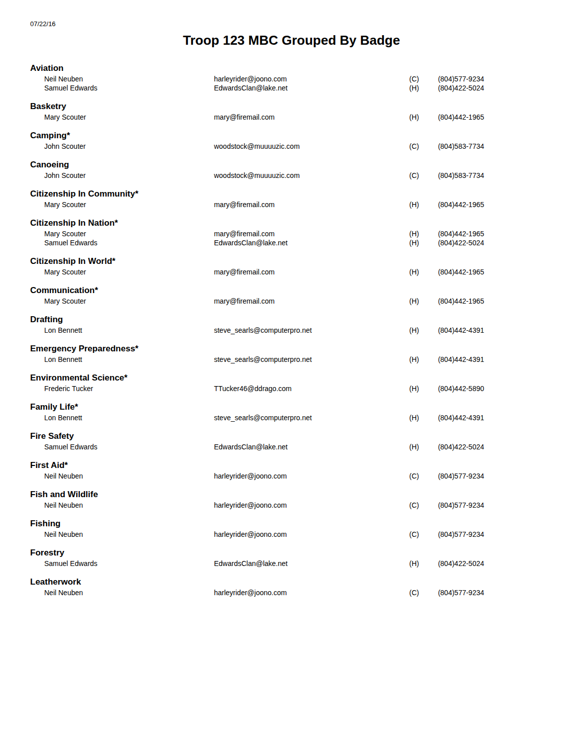07/22/16
Troop 123 MBC Grouped By Badge
Aviation
| Neil Neuben | harleyrider@joono.com | (C) | (804)577-9234 |
| Samuel Edwards | EdwardsClan@lake.net | (H) | (804)422-5024 |
Basketry
| Mary Scouter | mary@firemail.com | (H) | (804)442-1965 |
Camping*
| John Scouter | woodstock@muuuuzic.com | (C) | (804)583-7734 |
Canoeing
| John Scouter | woodstock@muuuuzic.com | (C) | (804)583-7734 |
Citizenship In Community*
| Mary Scouter | mary@firemail.com | (H) | (804)442-1965 |
Citizenship In Nation*
| Mary Scouter | mary@firemail.com | (H) | (804)442-1965 |
| Samuel Edwards | EdwardsClan@lake.net | (H) | (804)422-5024 |
Citizenship In World*
| Mary Scouter | mary@firemail.com | (H) | (804)442-1965 |
Communication*
| Mary Scouter | mary@firemail.com | (H) | (804)442-1965 |
Drafting
| Lon Bennett | steve_searls@computerpro.net | (H) | (804)442-4391 |
Emergency Preparedness*
| Lon Bennett | steve_searls@computerpro.net | (H) | (804)442-4391 |
Environmental Science*
| Frederic Tucker | TTucker46@ddrago.com | (H) | (804)442-5890 |
Family Life*
| Lon Bennett | steve_searls@computerpro.net | (H) | (804)442-4391 |
Fire Safety
| Samuel Edwards | EdwardsClan@lake.net | (H) | (804)422-5024 |
First Aid*
| Neil Neuben | harleyrider@joono.com | (C) | (804)577-9234 |
Fish and Wildlife
| Neil Neuben | harleyrider@joono.com | (C) | (804)577-9234 |
Fishing
| Neil Neuben | harleyrider@joono.com | (C) | (804)577-9234 |
Forestry
| Samuel Edwards | EdwardsClan@lake.net | (H) | (804)422-5024 |
Leatherwork
| Neil Neuben | harleyrider@joono.com | (C) | (804)577-9234 |